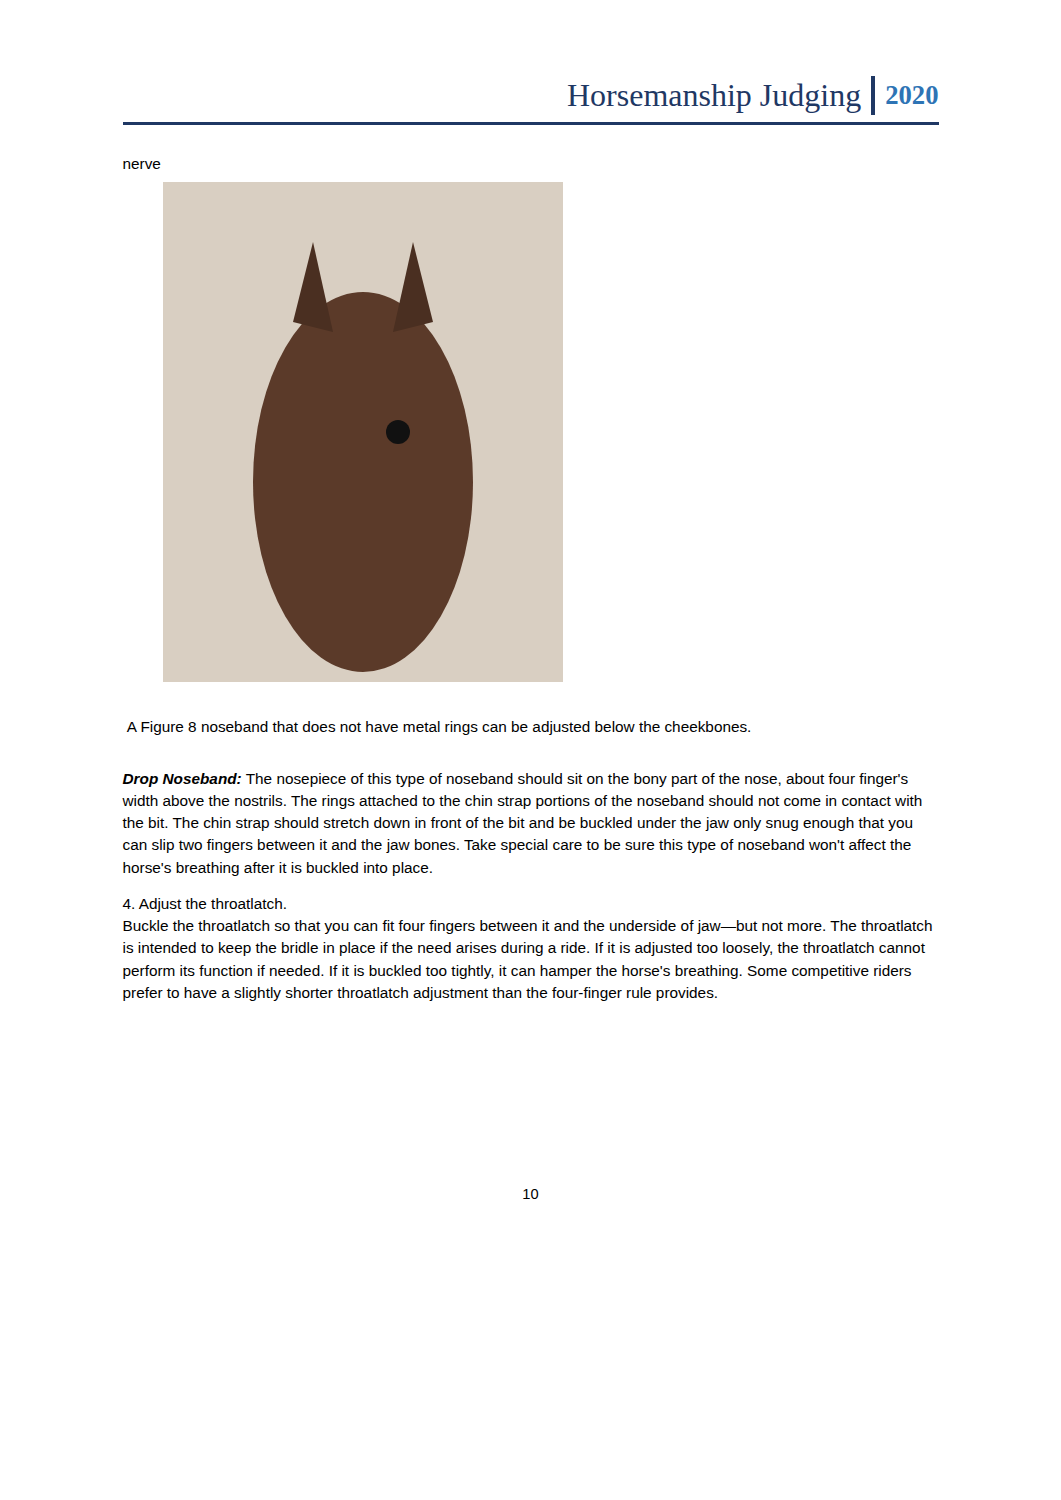Horsemanship Judging 2020
nerve
A Figure 8 noseband that does not have metal rings can be adjusted below the cheekbones.
Drop Noseband: The nosepiece of this type of noseband should sit on the bony part of the nose, about four finger's width above the nostrils. The rings attached to the chin strap portions of the noseband should not come in contact with the bit. The chin strap should stretch down in front of the bit and be buckled under the jaw only snug enough that you can slip two fingers between it and the jaw bones. Take special care to be sure this type of noseband won't affect the horse's breathing after it is buckled into place.
4. Adjust the throatlatch.
Buckle the throatlatch so that you can fit four fingers between it and the underside of jaw—but not more. The throatlatch is intended to keep the bridle in place if the need arises during a ride. If it is adjusted too loosely, the throatlatch cannot perform its function if needed. If it is buckled too tightly, it can hamper the horse's breathing. Some competitive riders prefer to have a slightly shorter throatlatch adjustment than the four-finger rule provides.
10